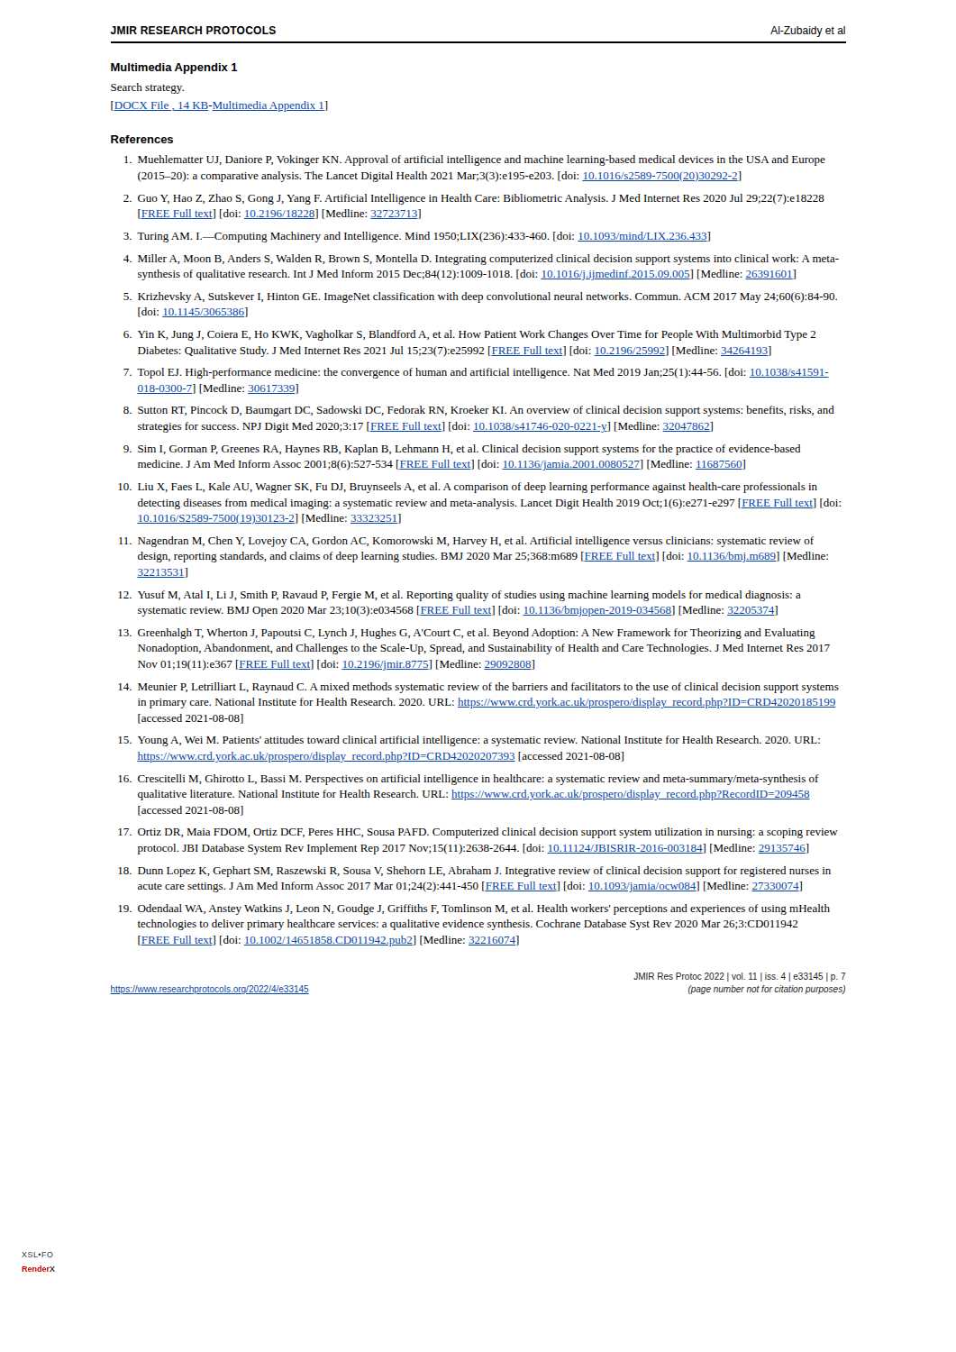JMIR RESEARCH PROTOCOLS
Al-Zubaidy et al
Multimedia Appendix 1
Search strategy.
[DOCX File , 14 KB-Multimedia Appendix 1]
References
Muehlematter UJ, Daniore P, Vokinger KN. Approval of artificial intelligence and machine learning-based medical devices in the USA and Europe (2015–20): a comparative analysis. The Lancet Digital Health 2021 Mar;3(3):e195-e203. [doi: 10.1016/s2589-7500(20)30292-2]
Guo Y, Hao Z, Zhao S, Gong J, Yang F. Artificial Intelligence in Health Care: Bibliometric Analysis. J Med Internet Res 2020 Jul 29;22(7):e18228 [FREE Full text] [doi: 10.2196/18228] [Medline: 32723713]
Turing AM. I.—Computing Machinery and Intelligence. Mind 1950;LIX(236):433-460. [doi: 10.1093/mind/LIX.236.433]
Miller A, Moon B, Anders S, Walden R, Brown S, Montella D. Integrating computerized clinical decision support systems into clinical work: A meta-synthesis of qualitative research. Int J Med Inform 2015 Dec;84(12):1009-1018. [doi: 10.1016/j.ijmedinf.2015.09.005] [Medline: 26391601]
Krizhevsky A, Sutskever I, Hinton GE. ImageNet classification with deep convolutional neural networks. Commun. ACM 2017 May 24;60(6):84-90. [doi: 10.1145/3065386]
Yin K, Jung J, Coiera E, Ho KWK, Vagholkar S, Blandford A, et al. How Patient Work Changes Over Time for People With Multimorbid Type 2 Diabetes: Qualitative Study. J Med Internet Res 2021 Jul 15;23(7):e25992 [FREE Full text] [doi: 10.2196/25992] [Medline: 34264193]
Topol EJ. High-performance medicine: the convergence of human and artificial intelligence. Nat Med 2019 Jan;25(1):44-56. [doi: 10.1038/s41591-018-0300-7] [Medline: 30617339]
Sutton RT, Pincock D, Baumgart DC, Sadowski DC, Fedorak RN, Kroeker KI. An overview of clinical decision support systems: benefits, risks, and strategies for success. NPJ Digit Med 2020;3:17 [FREE Full text] [doi: 10.1038/s41746-020-0221-y] [Medline: 32047862]
Sim I, Gorman P, Greenes RA, Haynes RB, Kaplan B, Lehmann H, et al. Clinical decision support systems for the practice of evidence-based medicine. J Am Med Inform Assoc 2001;8(6):527-534 [FREE Full text] [doi: 10.1136/jamia.2001.0080527] [Medline: 11687560]
Liu X, Faes L, Kale AU, Wagner SK, Fu DJ, Bruynseels A, et al. A comparison of deep learning performance against health-care professionals in detecting diseases from medical imaging: a systematic review and meta-analysis. Lancet Digit Health 2019 Oct;1(6):e271-e297 [FREE Full text] [doi: 10.1016/S2589-7500(19)30123-2] [Medline: 33323251]
Nagendran M, Chen Y, Lovejoy CA, Gordon AC, Komorowski M, Harvey H, et al. Artificial intelligence versus clinicians: systematic review of design, reporting standards, and claims of deep learning studies. BMJ 2020 Mar 25;368:m689 [FREE Full text] [doi: 10.1136/bmj.m689] [Medline: 32213531]
Yusuf M, Atal I, Li J, Smith P, Ravaud P, Fergie M, et al. Reporting quality of studies using machine learning models for medical diagnosis: a systematic review. BMJ Open 2020 Mar 23;10(3):e034568 [FREE Full text] [doi: 10.1136/bmjopen-2019-034568] [Medline: 32205374]
Greenhalgh T, Wherton J, Papoutsi C, Lynch J, Hughes G, A'Court C, et al. Beyond Adoption: A New Framework for Theorizing and Evaluating Nonadoption, Abandonment, and Challenges to the Scale-Up, Spread, and Sustainability of Health and Care Technologies. J Med Internet Res 2017 Nov 01;19(11):e367 [FREE Full text] [doi: 10.2196/jmir.8775] [Medline: 29092808]
Meunier P, Letrilliart L, Raynaud C. A mixed methods systematic review of the barriers and facilitators to the use of clinical decision support systems in primary care. National Institute for Health Research. 2020. URL: https://www.crd.york.ac.uk/prospero/display_record.php?ID=CRD42020185199 [accessed 2021-08-08]
Young A, Wei M. Patients' attitudes toward clinical artificial intelligence: a systematic review. National Institute for Health Research. 2020. URL: https://www.crd.york.ac.uk/prospero/display_record.php?ID=CRD42020207393 [accessed 2021-08-08]
Crescitelli M, Ghirotto L, Bassi M. Perspectives on artificial intelligence in healthcare: a systematic review and meta-summary/meta-synthesis of qualitative literature. National Institute for Health Research. URL: https://www.crd.york.ac.uk/prospero/display_record.php?RecordID=209458 [accessed 2021-08-08]
Ortiz DR, Maia FDOM, Ortiz DCF, Peres HHC, Sousa PAFD. Computerized clinical decision support system utilization in nursing: a scoping review protocol. JBI Database System Rev Implement Rep 2017 Nov;15(11):2638-2644. [doi: 10.11124/JBISRIR-2016-003184] [Medline: 29135746]
Dunn Lopez K, Gephart SM, Raszewski R, Sousa V, Shehorn LE, Abraham J. Integrative review of clinical decision support for registered nurses in acute care settings. J Am Med Inform Assoc 2017 Mar 01;24(2):441-450 [FREE Full text] [doi: 10.1093/jamia/ocw084] [Medline: 27330074]
Odendaal WA, Anstey Watkins J, Leon N, Goudge J, Griffiths F, Tomlinson M, et al. Health workers' perceptions and experiences of using mHealth technologies to deliver primary healthcare services: a qualitative evidence synthesis. Cochrane Database Syst Rev 2020 Mar 26;3:CD011942 [FREE Full text] [doi: 10.1002/14651858.CD011942.pub2] [Medline: 32216074]
XSL•FO
Render X
https://www.researchprotocols.org/2022/4/e33145
JMIR Res Protoc 2022 | vol. 11 | iss. 4 | e33145 | p. 7
(page number not for citation purposes)